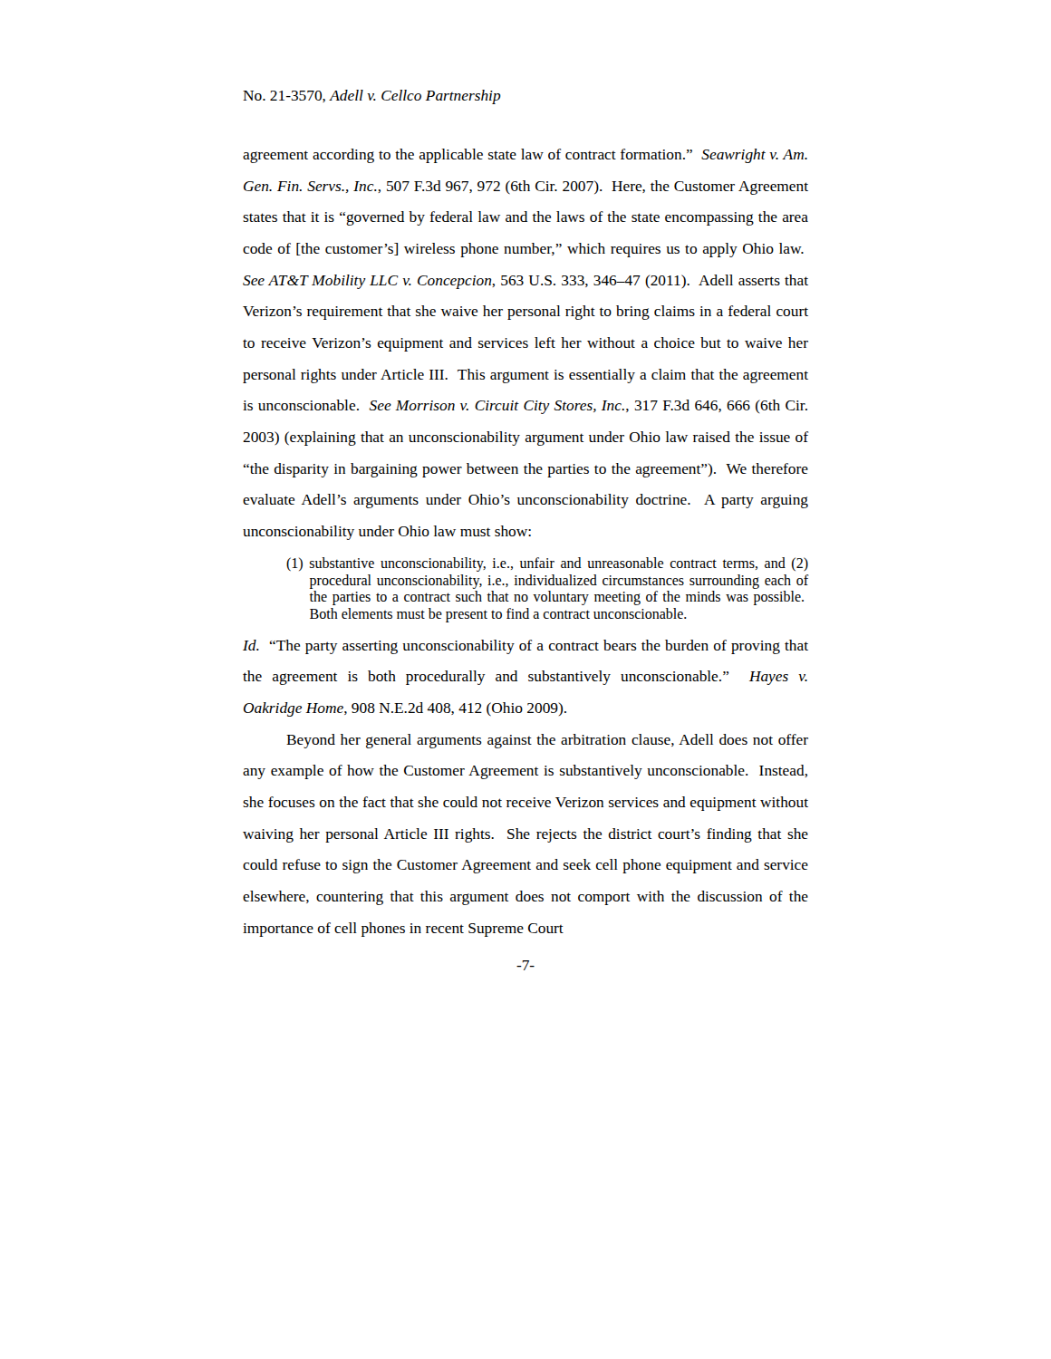No. 21-3570, Adell v. Cellco Partnership
agreement according to the applicable state law of contract formation.” Seawright v. Am. Gen. Fin. Servs., Inc., 507 F.3d 967, 972 (6th Cir. 2007). Here, the Customer Agreement states that it is “governed by federal law and the laws of the state encompassing the area code of [the customer’s] wireless phone number,” which requires us to apply Ohio law. See AT&T Mobility LLC v. Concepcion, 563 U.S. 333, 346–47 (2011). Adell asserts that Verizon’s requirement that she waive her personal right to bring claims in a federal court to receive Verizon’s equipment and services left her without a choice but to waive her personal rights under Article III. This argument is essentially a claim that the agreement is unconscionable. See Morrison v. Circuit City Stores, Inc., 317 F.3d 646, 666 (6th Cir. 2003) (explaining that an unconscionability argument under Ohio law raised the issue of “the disparity in bargaining power between the parties to the agreement”). We therefore evaluate Adell’s arguments under Ohio’s unconscionability doctrine. A party arguing unconscionability under Ohio law must show:
(1) substantive unconscionability, i.e., unfair and unreasonable contract terms, and (2) procedural unconscionability, i.e., individualized circumstances surrounding each of the parties to a contract such that no voluntary meeting of the minds was possible. Both elements must be present to find a contract unconscionable.
Id. “The party asserting unconscionability of a contract bears the burden of proving that the agreement is both procedurally and substantively unconscionable.” Hayes v. Oakridge Home, 908 N.E.2d 408, 412 (Ohio 2009).
Beyond her general arguments against the arbitration clause, Adell does not offer any example of how the Customer Agreement is substantively unconscionable. Instead, she focuses on the fact that she could not receive Verizon services and equipment without waiving her personal Article III rights. She rejects the district court’s finding that she could refuse to sign the Customer Agreement and seek cell phone equipment and service elsewhere, countering that this argument does not comport with the discussion of the importance of cell phones in recent Supreme Court
-7-